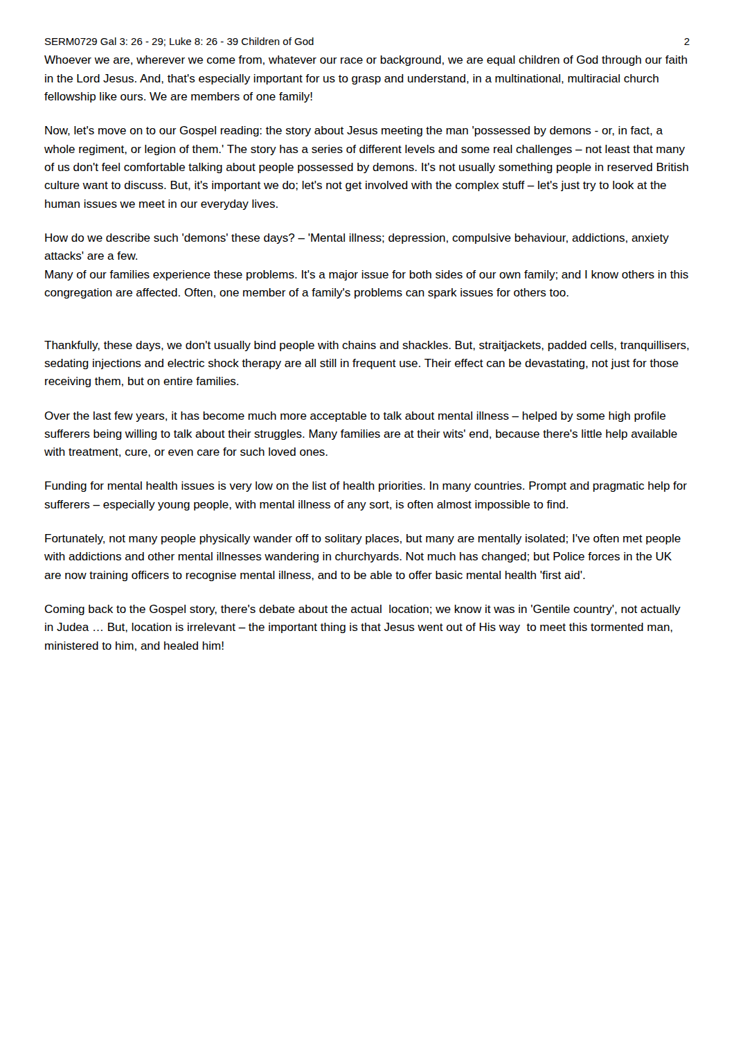SERM0729 Gal 3: 26 - 29; Luke 8: 26 - 39 Children of God 2
Whoever we are, wherever we come from, whatever our race or background, we are equal children of God through our faith in the Lord Jesus. And, that's especially important for us to grasp and understand, in a multinational, multiracial church fellowship like ours. We are members of one family!
Now, let's move on to our Gospel reading: the story about Jesus meeting the man 'possessed by demons - or, in fact, a whole regiment, or legion of them.' The story has a series of different levels and some real challenges – not least that many of us don't feel comfortable talking about people possessed by demons. It's not usually something people in reserved British culture want to discuss. But, it's important we do; let's not get involved with the complex stuff – let's just try to look at the human issues we meet in our everyday lives.
How do we describe such 'demons' these days? – 'Mental illness; depression, compulsive behaviour, addictions, anxiety attacks' are a few.
Many of our families experience these problems. It's a major issue for both sides of our own family; and I know others in this congregation are affected. Often, one member of a family's problems can spark issues for others too.
Thankfully, these days, we don't usually bind people with chains and shackles. But, straitjackets, padded cells, tranquillisers, sedating injections and electric shock therapy are all still in frequent use. Their effect can be devastating, not just for those receiving them, but on entire families.
Over the last few years, it has become much more acceptable to talk about mental illness – helped by some high profile sufferers being willing to talk about their struggles. Many families are at their wits' end, because there's little help available with treatment, cure, or even care for such loved ones.
Funding for mental health issues is very low on the list of health priorities. In many countries. Prompt and pragmatic help for sufferers – especially young people, with mental illness of any sort, is often almost impossible to find.
Fortunately, not many people physically wander off to solitary places, but many are mentally isolated; I've often met people with addictions and other mental illnesses wandering in churchyards. Not much has changed; but Police forces in the UK are now training officers to recognise mental illness, and to be able to offer basic mental health 'first aid'.
Coming back to the Gospel story, there's debate about the actual location; we know it was in 'Gentile country', not actually in Judea … But, location is irrelevant – the important thing is that Jesus went out of His way to meet this tormented man, ministered to him, and healed him!